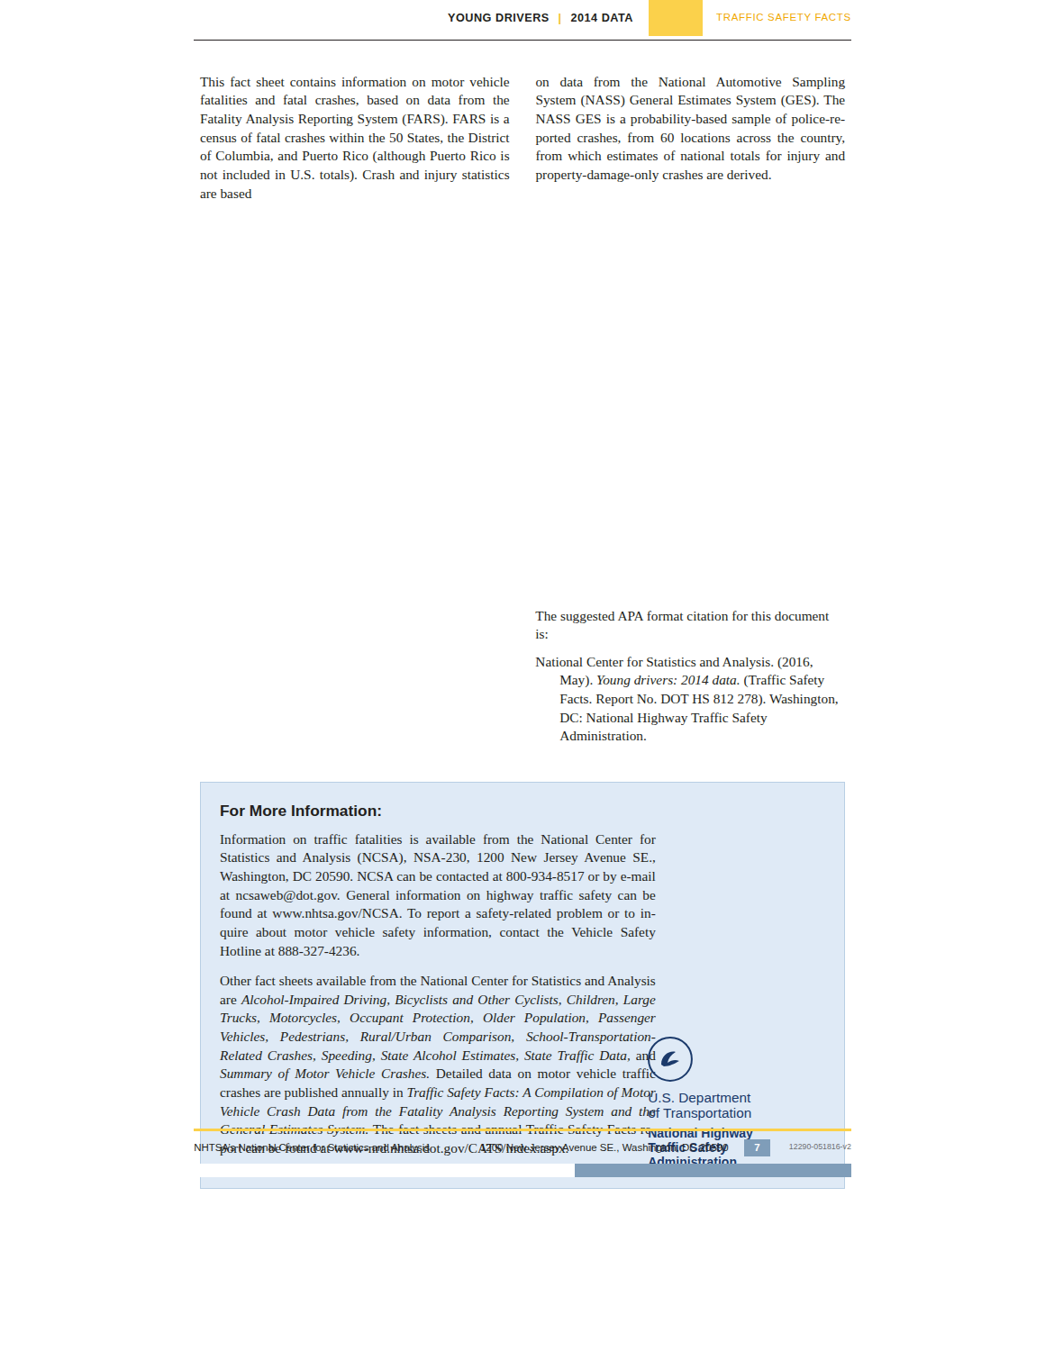YOUNG DRIVERS | 2014 DATA
TRAFFIC SAFETY FACTS
This fact sheet contains information on motor vehicle fatalities and fatal crashes, based on data from the Fatality Analysis Reporting System (FARS). FARS is a census of fatal crashes within the 50 States, the District of Columbia, and Puerto Rico (although Puerto Rico is not included in U.S. totals). Crash and injury statistics are based
on data from the National Automotive Sampling System (NASS) General Estimates System (GES). The NASS GES is a probability-based sample of police-reported crashes, from 60 locations across the country, from which estimates of national totals for injury and property-damage-only crashes are derived.
The suggested APA format citation for this document is:
National Center for Statistics and Analysis. (2016, May). Young drivers: 2014 data. (Traffic Safety Facts. Report No. DOT HS 812 278). Washington, DC: National Highway Traffic Safety Administration.
For More Information:
Information on traffic fatalities is available from the National Center for Statistics and Analysis (NCSA), NSA-230, 1200 New Jersey Avenue SE., Washington, DC 20590. NCSA can be contacted at 800-934-8517 or by e-mail at ncsaweb@dot.gov. General information on highway traffic safety can be found at www.nhtsa.gov/NCSA. To report a safety-related problem or to inquire about motor vehicle safety information, contact the Vehicle Safety Hotline at 888-327-4236.
Other fact sheets available from the National Center for Statistics and Analysis are Alcohol-Impaired Driving, Bicyclists and Other Cyclists, Children, Large Trucks, Motorcycles, Occupant Protection, Older Population, Passenger Vehicles, Pedestrians, Rural/Urban Comparison, School-Transportation-Related Crashes, Speeding, State Alcohol Estimates, State Traffic Data, and Summary of Motor Vehicle Crashes. Detailed data on motor vehicle traffic crashes are published annually in Traffic Safety Facts: A Compilation of Motor Vehicle Crash Data from the Fatality Analysis Reporting System and the General Estimates System. The fact sheets and annual Traffic Safety Facts report can be found at www-nrd.nhtsa.dot.gov/CATS/index.aspx.
U.S. Department
of Transportation
National Highway
Traffic Safety
Administration
NHTSA’s National Center for Statistics and Analysis
1200 New Jersey Avenue SE., Washington, DC 20590
7
12290-051816-v2